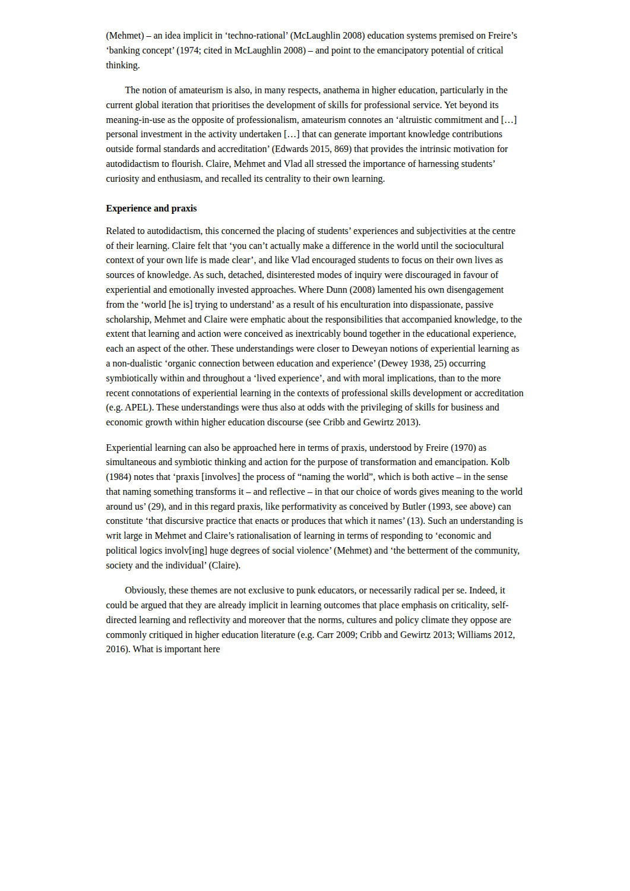(Mehmet) – an idea implicit in ‘techno-rational’ (McLaughlin 2008) education systems premised on Freire’s ‘banking concept’ (1974; cited in McLaughlin 2008) – and point to the emancipatory potential of critical thinking.
The notion of amateurism is also, in many respects, anathema in higher education, particularly in the current global iteration that prioritises the development of skills for professional service. Yet beyond its meaning-in-use as the opposite of professionalism, amateurism connotes an ‘altruistic commitment and […] personal investment in the activity undertaken […] that can generate important knowledge contributions outside formal standards and accreditation’ (Edwards 2015, 869) that provides the intrinsic motivation for autodidactism to flourish. Claire, Mehmet and Vlad all stressed the importance of harnessing students’ curiosity and enthusiasm, and recalled its centrality to their own learning.
Experience and praxis
Related to autodidactism, this concerned the placing of students’ experiences and subjectivities at the centre of their learning. Claire felt that ‘you can’t actually make a difference in the world until the sociocultural context of your own life is made clear’, and like Vlad encouraged students to focus on their own lives as sources of knowledge. As such, detached, disinterested modes of inquiry were discouraged in favour of experiential and emotionally invested approaches. Where Dunn (2008) lamented his own disengagement from the ‘world [he is] trying to understand’ as a result of his enculturation into dispassionate, passive scholarship, Mehmet and Claire were emphatic about the responsibilities that accompanied knowledge, to the extent that learning and action were conceived as inextricably bound together in the educational experience, each an aspect of the other. These understandings were closer to Deweyan notions of experiential learning as a non-dualistic ‘organic connection between education and experience’ (Dewey 1938, 25) occurring symbiotically within and throughout a ‘lived experience’, and with moral implications, than to the more recent connotations of experiential learning in the contexts of professional skills development or accreditation (e.g. APEL). These understandings were thus also at odds with the privileging of skills for business and economic growth within higher education discourse (see Cribb and Gewirtz 2013).
Experiential learning can also be approached here in terms of praxis, understood by Freire (1970) as simultaneous and symbiotic thinking and action for the purpose of transformation and emancipation. Kolb (1984) notes that ‘praxis [involves] the process of “naming the world”, which is both active – in the sense that naming something transforms it – and reflective – in that our choice of words gives meaning to the world around us’ (29), and in this regard praxis, like performativity as conceived by Butler (1993, see above) can constitute ‘that discursive practice that enacts or produces that which it names’ (13). Such an understanding is writ large in Mehmet and Claire’s rationalisation of learning in terms of responding to ‘economic and political logics involv[ing] huge degrees of social violence’ (Mehmet) and ‘the betterment of the community, society and the individual’ (Claire).
Obviously, these themes are not exclusive to punk educators, or necessarily radical per se. Indeed, it could be argued that they are already implicit in learning outcomes that place emphasis on criticality, self-directed learning and reflectivity and moreover that the norms, cultures and policy climate they oppose are commonly critiqued in higher education literature (e.g. Carr 2009; Cribb and Gewirtz 2013; Williams 2012, 2016). What is important here